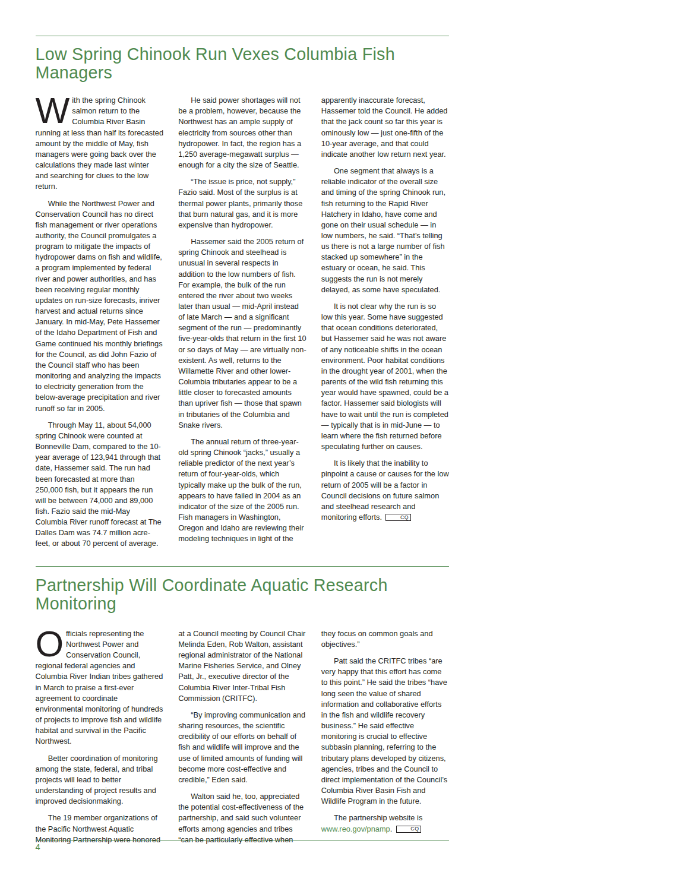Low Spring Chinook Run Vexes Columbia Fish Managers
With the spring Chinook salmon return to the Columbia River Basin running at less than half its forecasted amount by the middle of May, fish managers were going back over the calculations they made last winter and searching for clues to the low return.
While the Northwest Power and Conservation Council has no direct fish management or river operations authority, the Council promulgates a program to mitigate the impacts of hydropower dams on fish and wildlife, a program implemented by federal river and power authorities, and has been receiving regular monthly updates on run-size forecasts, inriver harvest and actual returns since January. In mid-May, Pete Hassemer of the Idaho Department of Fish and Game continued his monthly briefings for the Council, as did John Fazio of the Council staff who has been monitoring and analyzing the impacts to electricity generation from the below-average precipitation and river runoff so far in 2005.
Through May 11, about 54,000 spring Chinook were counted at Bonneville Dam, compared to the 10-year average of 123,941 through that date, Hassemer said. The run had been forecasted at more than 250,000 fish, but it appears the run will be between 74,000 and 89,000 fish. Fazio said the mid-May Columbia River runoff forecast at The Dalles Dam was 74.7 million acre-feet, or about 70 percent of average.
He said power shortages will not be a problem, however, because the Northwest has an ample supply of electricity from sources other than hydropower. In fact, the region has a 1,250 average-megawatt surplus — enough for a city the size of Seattle.
“The issue is price, not supply,” Fazio said. Most of the surplus is at thermal power plants, primarily those that burn natural gas, and it is more expensive than hydropower.
Hassemer said the 2005 return of spring Chinook and steelhead is unusual in several respects in addition to the low numbers of fish. For example, the bulk of the run entered the river about two weeks later than usual — mid-April instead of late March — and a significant segment of the run — predominantly five-year-olds that return in the first 10 or so days of May — are virtually non-existent. As well, returns to the Willamette River and other lower-Columbia tributaries appear to be a little closer to forecasted amounts than upriver fish — those that spawn in tributaries of the Columbia and Snake rivers.
The annual return of three-year-old spring Chinook “jacks,” usually a reliable predictor of the next year’s return of four-year-olds, which typically make up the bulk of the run, appears to have failed in 2004 as an indicator of the size of the 2005 run. Fish managers in Washington, Oregon and Idaho are reviewing their modeling techniques in light of the apparently inaccurate forecast, Hassemer told the Council. He added that the jack count so far this year is ominously low — just one-fifth of the 10-year average, and that could indicate another low return next year.
One segment that always is a reliable indicator of the overall size and timing of the spring Chinook run, fish returning to the Rapid River Hatchery in Idaho, have come and gone on their usual schedule — in low numbers, he said. “That’s telling us there is not a large number of fish stacked up somewhere” in the estuary or ocean, he said. This suggests the run is not merely delayed, as some have speculated.
It is not clear why the run is so low this year. Some have suggested that ocean conditions deteriorated, but Hassemer said he was not aware of any noticeable shifts in the ocean environment. Poor habitat conditions in the drought year of 2001, when the parents of the wild fish returning this year would have spawned, could be a factor. Hassemer said biologists will have to wait until the run is completed — typically that is in mid-June — to learn where the fish returned before speculating further on causes.
It is likely that the inability to pinpoint a cause or causes for the low return of 2005 will be a factor in Council decisions on future salmon and steelhead research and monitoring efforts. CQ
Partnership Will Coordinate Aquatic Research Monitoring
Officials representing the Northwest Power and Conservation Council, regional federal agencies and Columbia River Indian tribes gathered in March to praise a first-ever agreement to coordinate environmental monitoring of hundreds of projects to improve fish and wildlife habitat and survival in the Pacific Northwest.
Better coordination of monitoring among the state, federal, and tribal projects will lead to better understanding of project results and improved decisionmaking.
The 19 member organizations of the Pacific Northwest Aquatic Monitoring Partnership were honored at a Council meeting by Council Chair Melinda Eden, Rob Walton, assistant regional administrator of the National Marine Fisheries Service, and Olney Patt, Jr., executive director of the Columbia River Inter-Tribal Fish Commission (CRITFC).
“By improving communication and sharing resources, the scientific credibility of our efforts on behalf of fish and wildlife will improve and the use of limited amounts of funding will become more cost-effective and credible,” Eden said.
Walton said he, too, appreciated the potential cost-effectiveness of the partnership, and said such volunteer efforts among agencies and tribes “can be particularly effective when they focus on common goals and objectives.”
Patt said the CRITFC tribes “are very happy that this effort has come to this point.” He said the tribes “have long seen the value of shared information and collaborative efforts in the fish and wildlife recovery business.” He said effective monitoring is crucial to effective subbasin planning, referring to the tributary plans developed by citizens, agencies, tribes and the Council to direct implementation of the Council’s Columbia River Basin Fish and Wildlife Program in the future.
The partnership website is www.reo.gov/pnamp. CQ
4